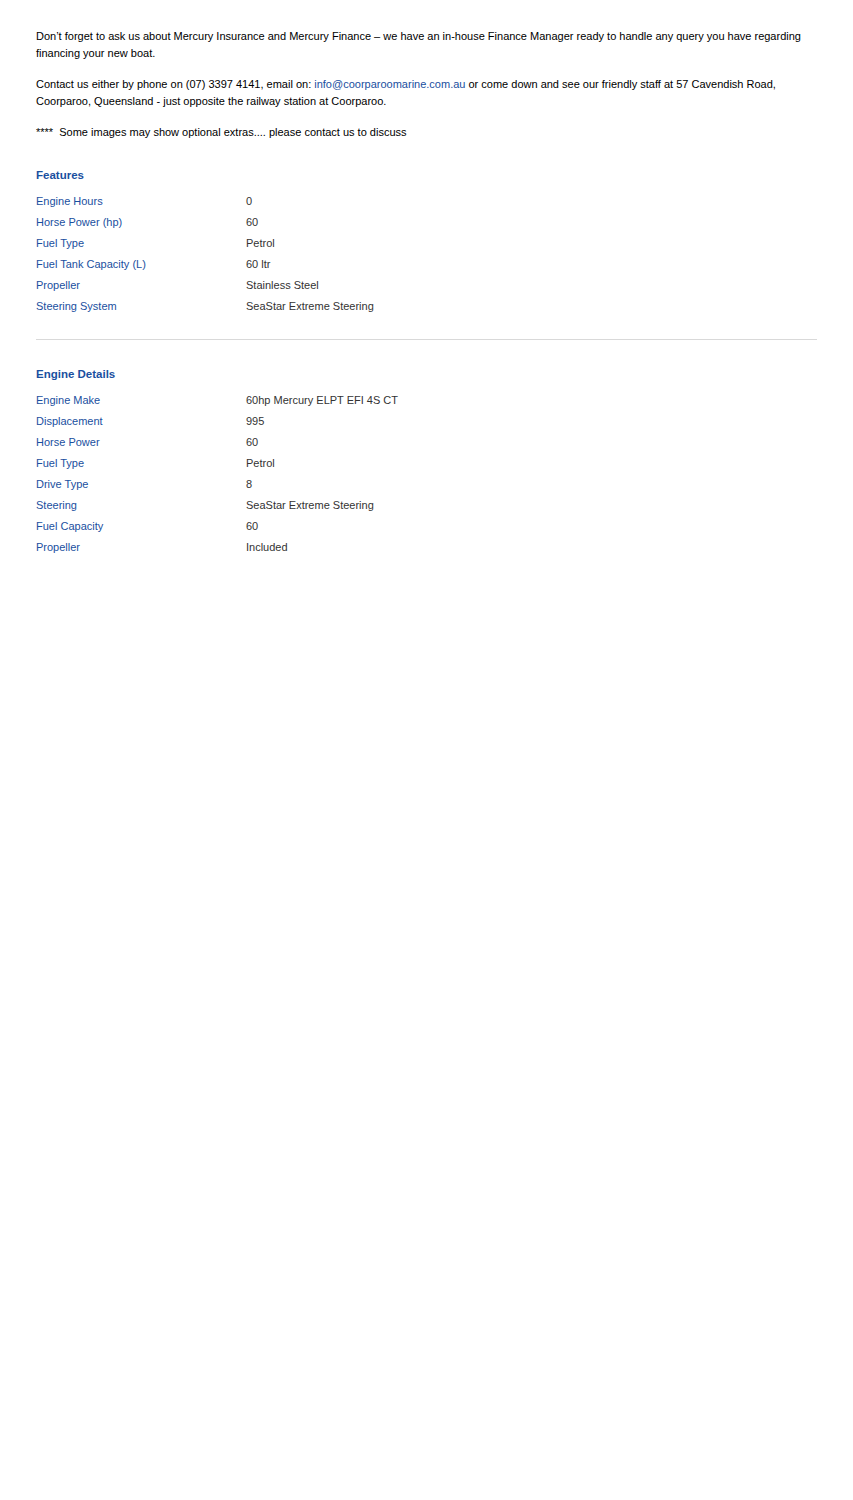Don’t forget to ask us about Mercury Insurance and Mercury Finance – we have an in-house Finance Manager ready to handle any query you have regarding financing your new boat.
Contact us either by phone on (07) 3397 4141, email on: info@coorparoomarine.com.au or come down and see our friendly staff at 57 Cavendish Road, Coorparoo, Queensland - just opposite the railway station at Coorparoo.
**** Some images may show optional extras.... please contact us to discuss
Features
| Engine Hours | 0 |
| Horse Power (hp) | 60 |
| Fuel Type | Petrol |
| Fuel Tank Capacity (L) | 60 ltr |
| Propeller | Stainless Steel |
| Steering System | SeaStar Extreme Steering |
Engine Details
| Engine Make | 60hp Mercury ELPT EFI 4S CT |
| Displacement | 995 |
| Horse Power | 60 |
| Fuel Type | Petrol |
| Drive Type | 8 |
| Steering | SeaStar Extreme Steering |
| Fuel Capacity | 60 |
| Propeller | Included |